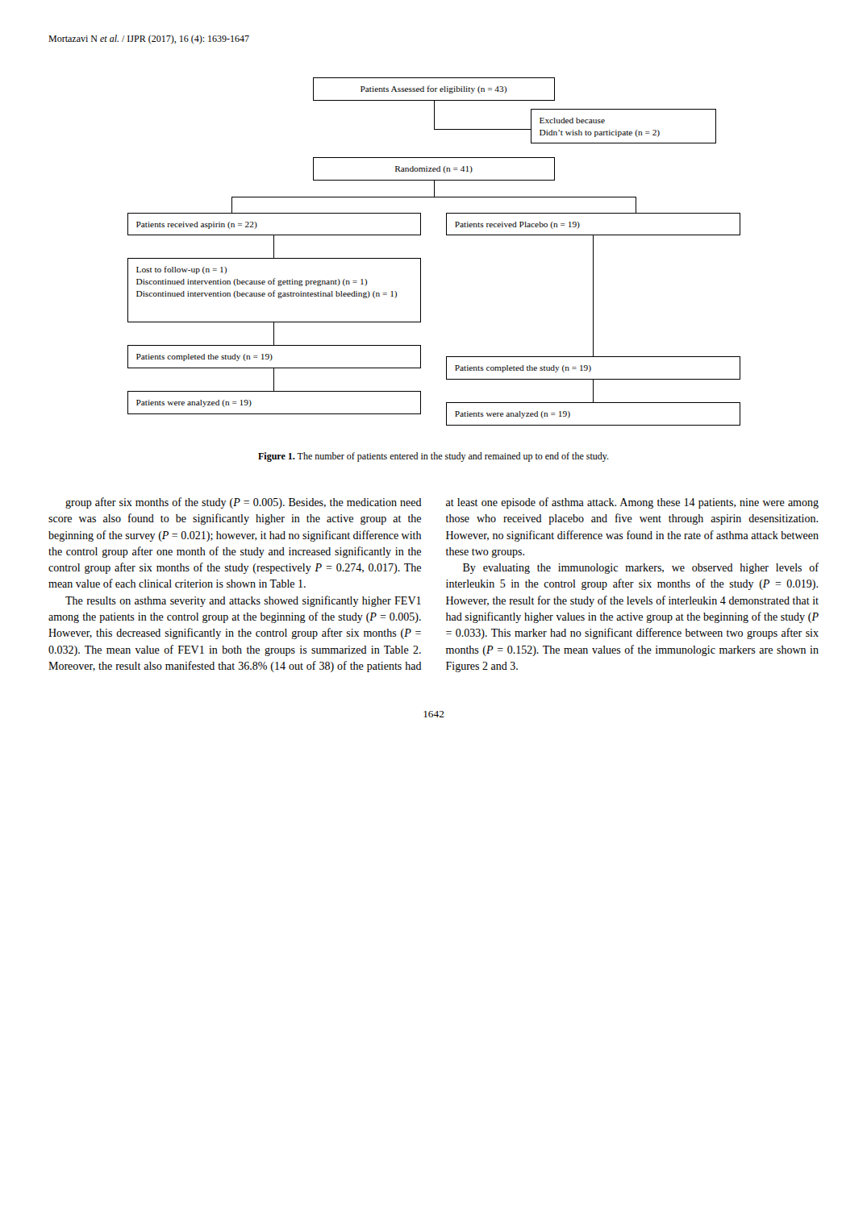Mortazavi N et al. / IJPR (2017), 16 (4): 1639-1647
Patients Assessed for eligibility (n = 43)
Excluded because
Didn’t wish to participate (n = 2)
Randomized (n = 41)
Patients received aspirin (n = 22)
Lost to follow-up (n = 1)
Discontinued intervention (because of getting pregnant) (n = 1)
Discontinued intervention (because of gastrointestinal bleeding) (n = 1)
Patients completed the study (n = 19)
Patients were analyzed (n = 19)
Patients received Placebo (n = 19)
Patients completed the study (n = 19)
Patients were analyzed (n = 19)
Figure 1. The number of patients entered in the study and remained up to end of the study.
group after six months of the study (P = 0.005). Besides, the medication need score was also found to be significantly higher in the active group at the beginning of the survey (P = 0.021); however, it had no significant difference with the control group after one month of the study and increased significantly in the control group after six months of the study (respectively P = 0.274, 0.017). The mean value of each clinical criterion is shown in Table 1.
The results on asthma severity and attacks showed significantly higher FEV1 among the patients in the control group at the beginning of the study (P = 0.005). However, this decreased significantly in the control group after six months (P = 0.032). The mean value of FEV1 in both the groups is summarized in Table 2. Moreover, the result also manifested that 36.8% (14 out of 38) of the patients had at least one episode of asthma attack. Among these 14 patients, nine were among those who received placebo and five went through aspirin desensitization. However, no significant difference was found in the rate of asthma attack between these two groups.
By evaluating the immunologic markers, we observed higher levels of interleukin 5 in the control group after six months of the study (P = 0.019). However, the result for the study of the levels of interleukin 4 demonstrated that it had significantly higher values in the active group at the beginning of the study (P = 0.033). This marker had no significant difference between two groups after six months (P = 0.152). The mean values of the immunologic markers are shown in Figures 2 and 3.
1642